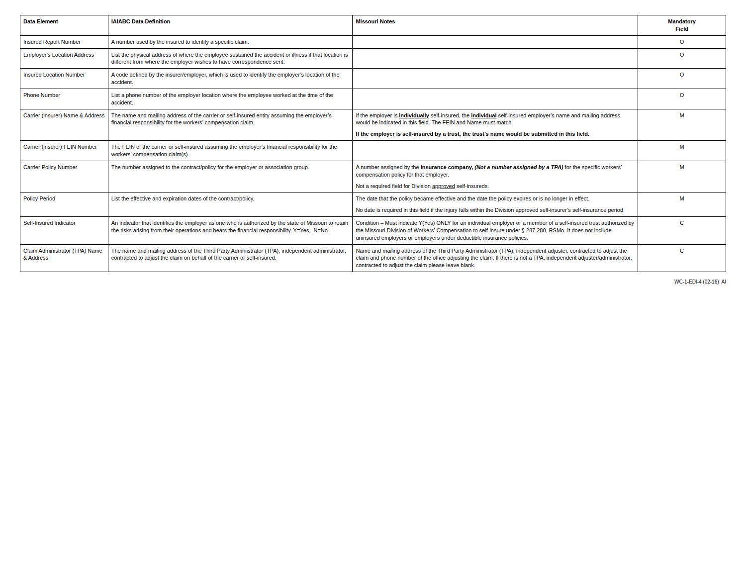| Data Element | IAIABC Data Definition | Missouri Notes | Mandatory Field |
| --- | --- | --- | --- |
| Insured Report Number | A number used by the insured to identify a specific claim. | | O |
| Employer’s Location Address | List the physical address of where the employee sustained the accident or illness if that location is different from where the employer wishes to have correspondence sent. | | O |
| Insured Location Number | A code defined by the insurer/employer, which is used to identify the employer’s location of the accident. | | O |
| Phone Number | List a phone number of the employer location where the employee worked at the time of the accident. | | O |
| Carrier (insurer) Name & Address | The name and mailing address of the carrier or self-insured entity assuming the employer’s financial responsibility for the workers’ compensation claim. | If the employer is individually self-insured, the individual self-insured employer’s name and mailing address would be indicated in this field. The FEIN and Name must match. If the employer is self-insured by a trust, the trust’s name would be submitted in this field. | M |
| Carrier (insurer) FEIN Number | The FEIN of the carrier or self-insured assuming the employer’s financial responsibility for the workers’ compensation claim(s). | | M |
| Carrier Policy Number | The number assigned to the contract/policy for the employer or association group. | A number assigned by the insurance company, (Not a number assigned by a TPA) for the specific workers’ compensation policy for that employer. Not a required field for Division approved self-insureds. | M |
| Policy Period | List the effective and expiration dates of the contract/policy. | The date that the policy became effective and the date the policy expires or is no longer in effect. No date is required in this field if the injury falls within the Division approved self-insurer’s self-insurance period. | M |
| Self-Insured Indicator | An indicator that identifies the employer as one who is authorized by the state of Missouri to retain the risks arising from their operations and bears the financial responsibility. Y=Yes, N=No | Condition – Must indicate Y(Yes) ONLY for an individual employer or a member of a self-insured trust authorized by the Missouri Division of Workers’ Compensation to self-insure under § 287.280, RSMo. It does not include uninsured employers or employers under deductible insurance policies. | C |
| Claim Administrator (TPA) Name & Address | The name and mailing address of the Third Party Administrator (TPA), independent administrator, contracted to adjust the claim on behalf of the carrier or self-insured. | Name and mailing address of the Third Party Administrator (TPA), independent adjuster, contracted to adjust the claim and phone number of the office adjusting the claim. If there is not a TPA, independent adjuster/administrator, contracted to adjust the claim please leave blank. | C |
WC-1-EDI-4 (02-16) AI